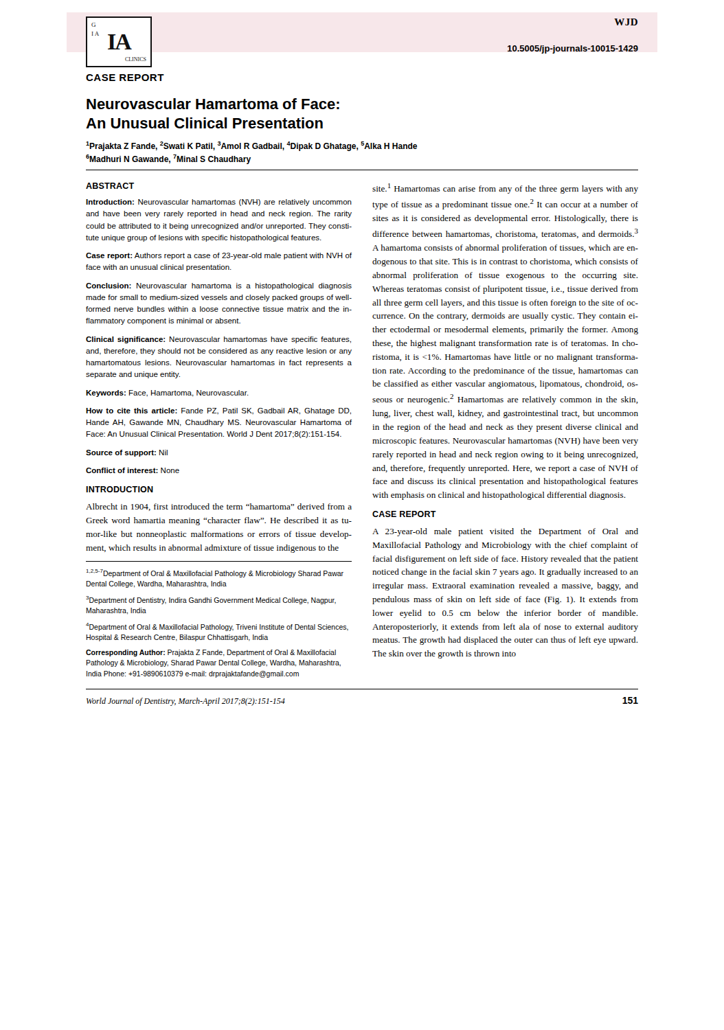G
I A IA CLINICS
WJD
10.5005/jp-journals-10015-1429
CASE REPORT
Neurovascular Hamartoma of Face:
An Unusual Clinical Presentation
1Prajakta Z Fande, 2Swati K Patil, 3Amol R Gadbail, 4Dipak D Ghatage, 5Alka H Hande
6Madhuri N Gawande, 7Minal S Chaudhary
ABSTRACT
Introduction: Neurovascular hamartomas (NVH) are relatively uncommon and have been very rarely reported in head and neck region. The rarity could be attributed to it being unrecognized and/or unreported. They constitute unique group of lesions with specific histopathological features.
Case report: Authors report a case of 23-year-old male patient with NVH of face with an unusual clinical presentation.
Conclusion: Neurovascular hamartoma is a histopathological diagnosis made for small to medium-sized vessels and closely packed groups of well-formed nerve bundles within a loose connective tissue matrix and the inflammatory component is minimal or absent.
Clinical significance: Neurovascular hamartomas have specific features, and, therefore, they should not be considered as any reactive lesion or any hamartomatous lesions. Neurovascular hamartomas in fact represents a separate and unique entity.
Keywords: Face, Hamartoma, Neurovascular.
How to cite this article: Fande PZ, Patil SK, Gadbail AR, Ghatage DD, Hande AH, Gawande MN, Chaudhary MS. Neurovascular Hamartoma of Face: An Unusual Clinical Presentation. World J Dent 2017;8(2):151-154.
Source of support: Nil
Conflict of interest: None
INTRODUCTION
Albrecht in 1904, first introduced the term “hamartoma” derived from a Greek word hamartia meaning “character flaw”. He described it as tumor-like but nonneoplastic malformations or errors of tissue development, which results in abnormal admixture of tissue indigenous to the
1,2,5-7Department of Oral & Maxillofacial Pathology & Microbiology Sharad Pawar Dental College, Wardha, Maharashtra, India
3Department of Dentistry, Indira Gandhi Government Medical College, Nagpur, Maharashtra, India
4Department of Oral & Maxillofacial Pathology, Triveni Institute of Dental Sciences, Hospital & Research Centre, Bilaspur Chhattisgarh, India
Corresponding Author: Prajakta Z Fande, Department of Oral & Maxillofacial Pathology & Microbiology, Sharad Pawar Dental College, Wardha, Maharashtra, India Phone: +91-9890610379 e-mail: drprajaktafande@gmail.com
site.1 Hamartomas can arise from any of the three germ layers with any type of tissue as a predominant tissue one.2 It can occur at a number of sites as it is considered as developmental error. Histologically, there is difference between hamartomas, choristoma, teratomas, and dermoids.3 A hamartoma consists of abnormal proliferation of tissues, which are endogenous to that site. This is in contrast to choristoma, which consists of abnormal proliferation of tissue exogenous to the occurring site. Whereas teratomas consist of pluripotent tissue, i.e., tissue derived from all three germ cell layers, and this tissue is often foreign to the site of occurrence. On the contrary, dermoids are usually cystic. They contain either ectodermal or mesodermal elements, primarily the former. Among these, the highest malignant transformation rate is of teratomas. In choristoma, it is <1%. Hamartomas have little or no malignant transformation rate. According to the predominance of the tissue, hamartomas can be classified as either vascular angiomatous, lipomatous, chondroid, osseous or neurogenic.2 Hamartomas are relatively common in the skin, lung, liver, chest wall, kidney, and gastrointestinal tract, but uncommon in the region of the head and neck as they present diverse clinical and microscopic features. Neurovascular hamartomas (NVH) have been very rarely reported in head and neck region owing to it being unrecognized, and, therefore, frequently unreported. Here, we report a case of NVH of face and discuss its clinical presentation and histopathological features with emphasis on clinical and histopathological differential diagnosis.
CASE REPORT
A 23-year-old male patient visited the Department of Oral and Maxillofacial Pathology and Microbiology with the chief complaint of facial disfigurement on left side of face. History revealed that the patient noticed change in the facial skin 7 years ago. It gradually increased to an irregular mass. Extraoral examination revealed a massive, baggy, and pendulous mass of skin on left side of face (Fig. 1). It extends from lower eyelid to 0.5 cm below the inferior border of mandible. Anteroposteriorly, it extends from left ala of nose to external auditory meatus. The growth had displaced the outer can thus of left eye upward. The skin over the growth is thrown into
World Journal of Dentistry, March-April 2017;8(2):151-154
151